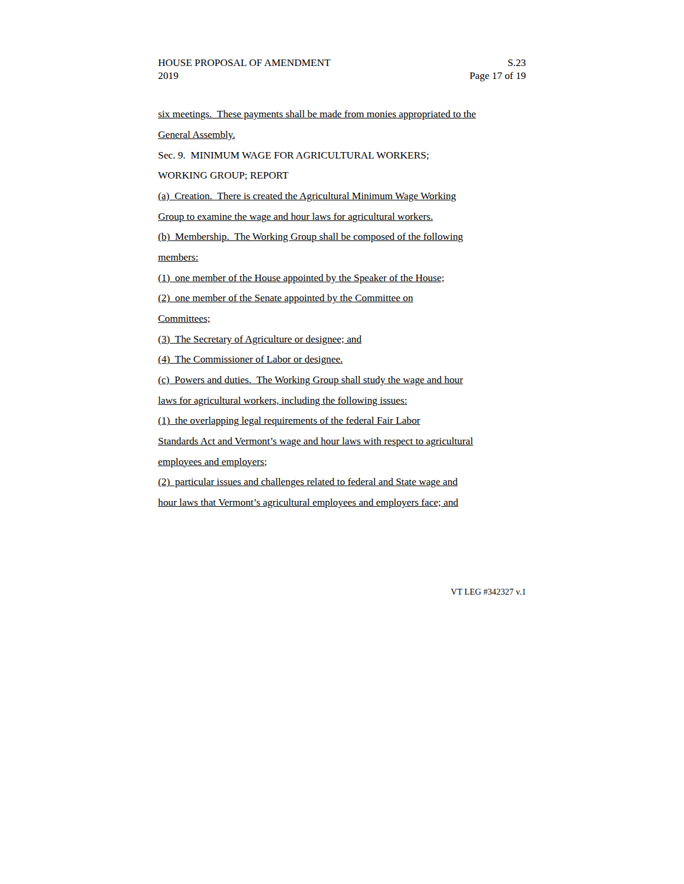HOUSE PROPOSAL OF AMENDMENT 2019
S.23 Page 17 of 19
six meetings. These payments shall be made from monies appropriated to the
General Assembly.
Sec. 9. MINIMUM WAGE FOR AGRICULTURAL WORKERS;
WORKING GROUP; REPORT
(a) Creation. There is created the Agricultural Minimum Wage Working
Group to examine the wage and hour laws for agricultural workers.
(b) Membership. The Working Group shall be composed of the following
members:
(1) one member of the House appointed by the Speaker of the House;
(2) one member of the Senate appointed by the Committee on
Committees;
(3) The Secretary of Agriculture or designee; and
(4) The Commissioner of Labor or designee.
(c) Powers and duties. The Working Group shall study the wage and hour
laws for agricultural workers, including the following issues:
(1) the overlapping legal requirements of the federal Fair Labor
Standards Act and Vermont’s wage and hour laws with respect to agricultural
employees and employers;
(2) particular issues and challenges related to federal and State wage and
hour laws that Vermont’s agricultural employees and employers face; and
VT LEG #342327 v.1